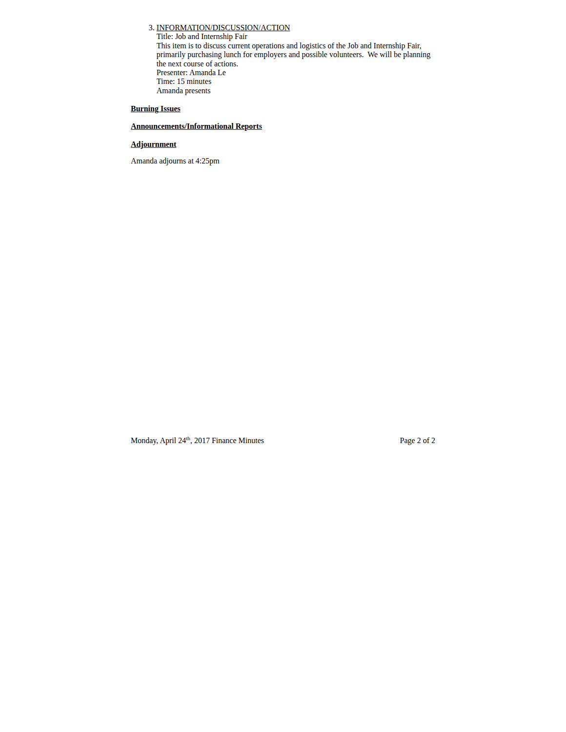INFORMATION/DISCUSSION/ACTION
Title: Job and Internship Fair
This item is to discuss current operations and logistics of the Job and Internship Fair, primarily purchasing lunch for employers and possible volunteers. We will be planning the next course of actions.
Presenter: Amanda Le
Time: 15 minutes
Amanda presents
Burning Issues
Announcements/Informational Reports
Adjournment
Amanda adjourns at 4:25pm
Monday, April 24th, 2017 Finance Minutes Page 2 of 2